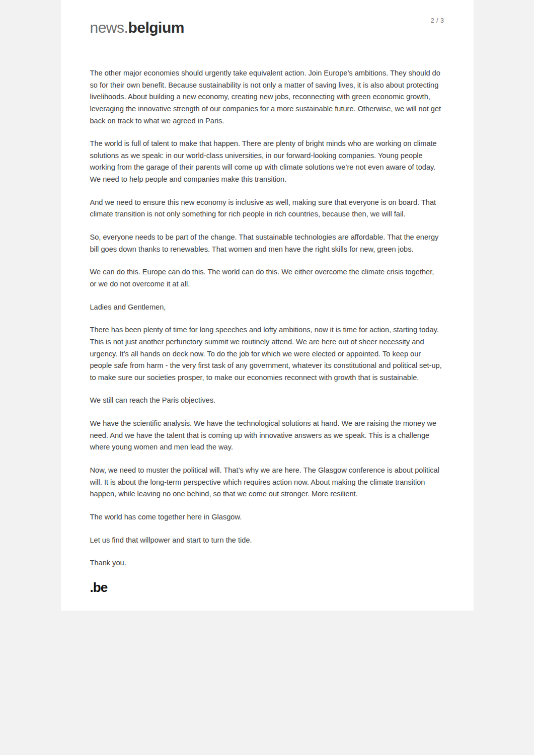2 / 3
news.belgium
The other major economies should urgently take equivalent action. Join Europe’s ambitions. They should do so for their own benefit. Because sustainability is not only a matter of saving lives, it is also about protecting livelihoods. About building a new economy, creating new jobs, reconnecting with green economic growth, leveraging the innovative strength of our companies for a more sustainable future. Otherwise, we will not get back on track to what we agreed in Paris.
The world is full of talent to make that happen. There are plenty of bright minds who are working on climate solutions as we speak: in our world-class universities, in our forward-looking companies. Young people working from the garage of their parents will come up with climate solutions we’re not even aware of today. We need to help people and companies make this transition.
And we need to ensure this new economy is inclusive as well, making sure that everyone is on board. That climate transition is not only something for rich people in rich countries, because then, we will fail.
So, everyone needs to be part of the change. That sustainable technologies are affordable. That the energy bill goes down thanks to renewables. That women and men have the right skills for new, green jobs.
We can do this. Europe can do this. The world can do this. We either overcome the climate crisis together, or we do not overcome it at all.
Ladies and Gentlemen,
There has been plenty of time for long speeches and lofty ambitions, now it is time for action, starting today. This is not just another perfunctory summit we routinely attend. We are here out of sheer necessity and urgency. It’s all hands on deck now. To do the job for which we were elected or appointed. To keep our people safe from harm - the very first task of any government, whatever its constitutional and political set-up, to make sure our societies prosper, to make our economies reconnect with growth that is sustainable.
We still can reach the Paris objectives.
We have the scientific analysis. We have the technological solutions at hand. We are raising the money we need. And we have the talent that is coming up with innovative answers as we speak. This is a challenge where young women and men lead the way.
Now, we need to muster the political will. That’s why we are here. The Glasgow conference is about political will. It is about the long-term perspective which requires action now. About making the climate transition happen, while leaving no one behind, so that we come out stronger. More resilient.
The world has come together here in Glasgow.
Let us find that willpower and start to turn the tide.
Thank you.
. be